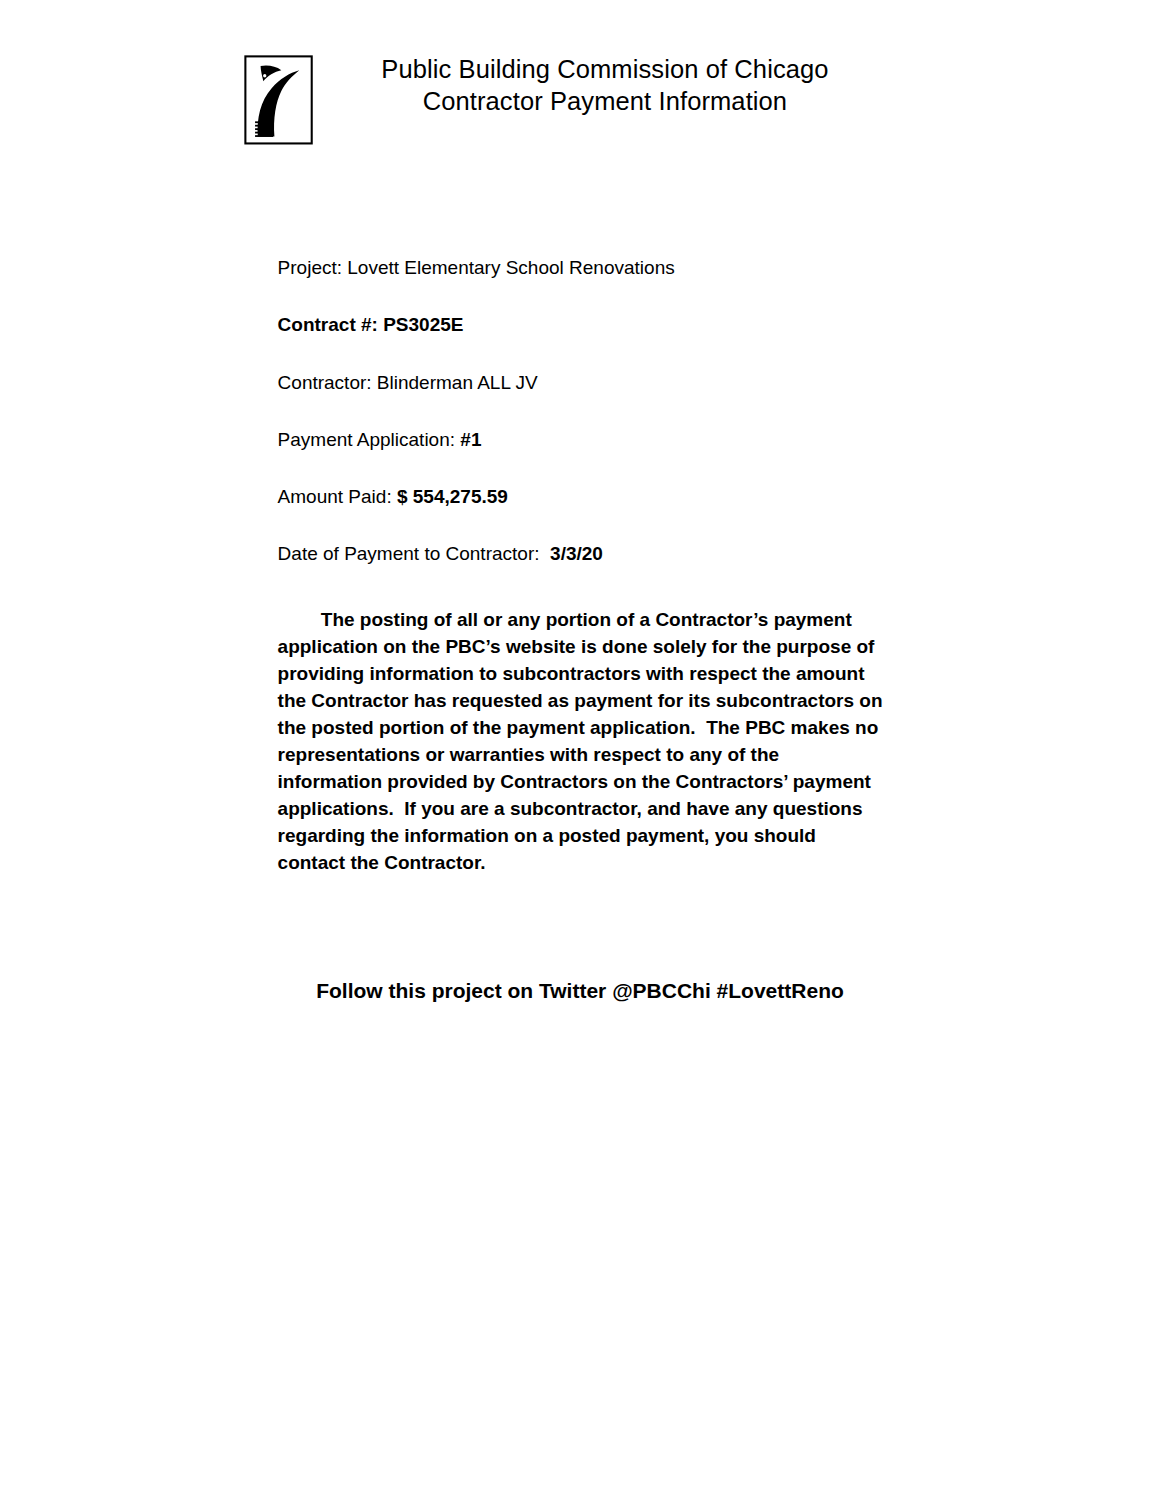Public Building Commission of Chicago
Contractor Payment Information
Project: Lovett Elementary School Renovations
Contract #: PS3025E
Contractor: Blinderman ALL JV
Payment Application: #1
Amount Paid: $ 554,275.59
Date of Payment to Contractor: 3/3/20
The posting of all or any portion of a Contractor’s payment application on the PBC’s website is done solely for the purpose of providing information to subcontractors with respect the amount the Contractor has requested as payment for its subcontractors on the posted portion of the payment application. The PBC makes no representations or warranties with respect to any of the information provided by Contractors on the Contractors’ payment applications. If you are a subcontractor, and have any questions regarding the information on a posted payment, you should contact the Contractor.
Follow this project on Twitter @PBCChi #LovettReno